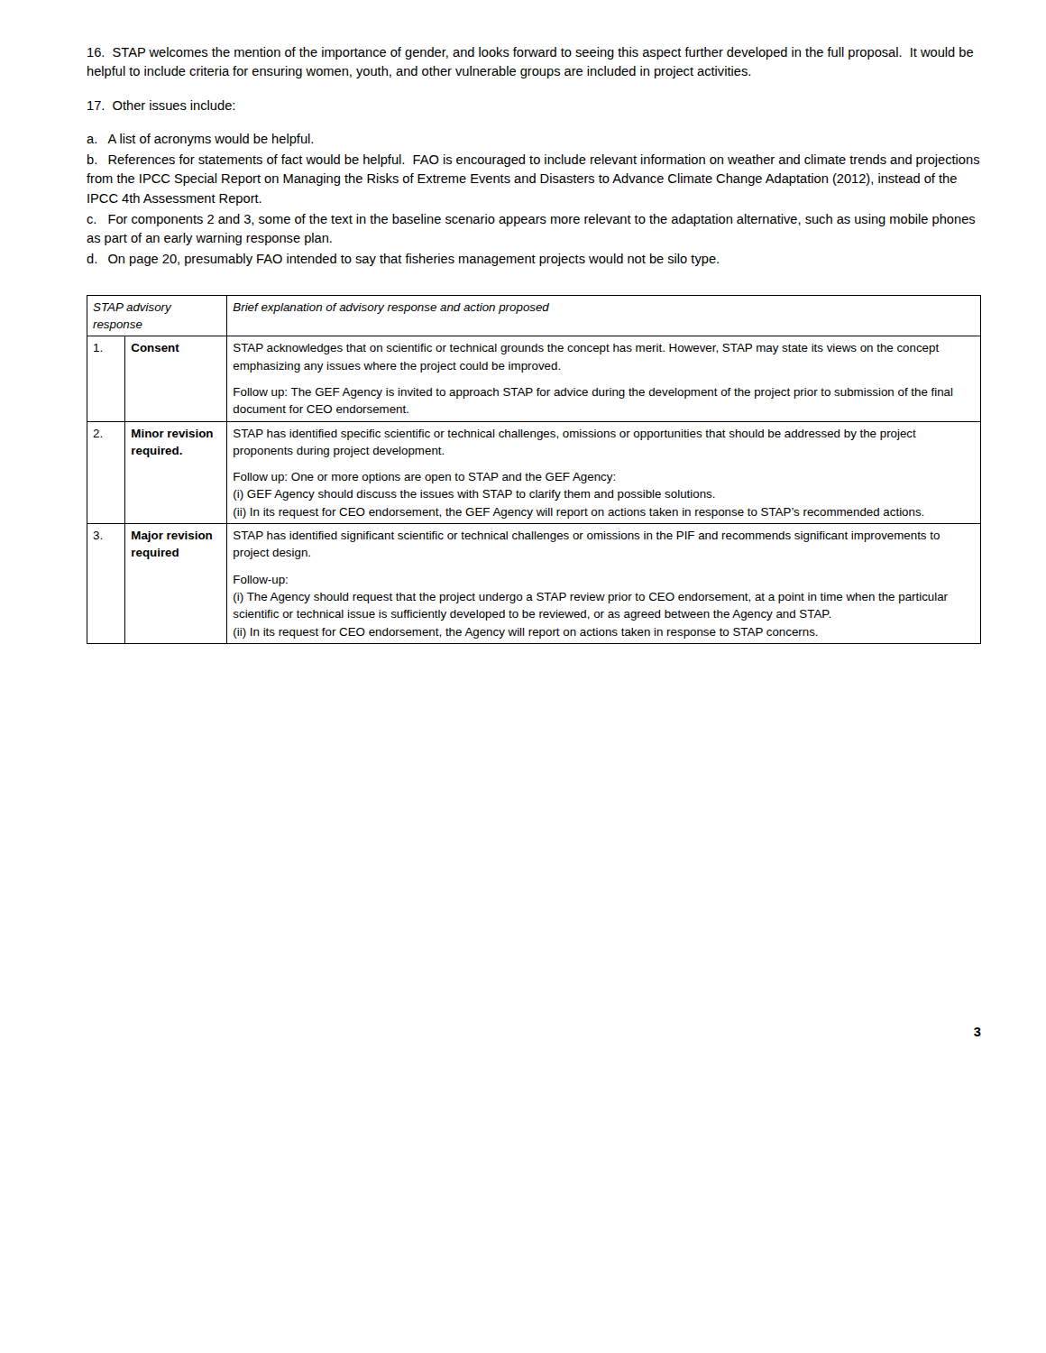16. STAP welcomes the mention of the importance of gender, and looks forward to seeing this aspect further developed in the full proposal. It would be helpful to include criteria for ensuring women, youth, and other vulnerable groups are included in project activities.
17. Other issues include:
a. A list of acronyms would be helpful.
b. References for statements of fact would be helpful. FAO is encouraged to include relevant information on weather and climate trends and projections from the IPCC Special Report on Managing the Risks of Extreme Events and Disasters to Advance Climate Change Adaptation (2012), instead of the IPCC 4th Assessment Report.
c. For components 2 and 3, some of the text in the baseline scenario appears more relevant to the adaptation alternative, such as using mobile phones as part of an early warning response plan.
d. On page 20, presumably FAO intended to say that fisheries management projects would not be silo type.
| STAP advisory response | Brief explanation of advisory response and action proposed |
| --- | --- |
| 1. | Consent | STAP acknowledges that on scientific or technical grounds the concept has merit. However, STAP may state its views on the concept emphasizing any issues where the project could be improved. Follow up: The GEF Agency is invited to approach STAP for advice during the development of the project prior to submission of the final document for CEO endorsement. |
| 2. | Minor revision required. | STAP has identified specific scientific or technical challenges, omissions or opportunities that should be addressed by the project proponents during project development. Follow up: One or more options are open to STAP and the GEF Agency: (i) GEF Agency should discuss the issues with STAP to clarify them and possible solutions. (ii) In its request for CEO endorsement, the GEF Agency will report on actions taken in response to STAP’s recommended actions. |
| 3. | Major revision required | STAP has identified significant scientific or technical challenges or omissions in the PIF and recommends significant improvements to project design. Follow-up: (i) The Agency should request that the project undergo a STAP review prior to CEO endorsement, at a point in time when the particular scientific or technical issue is sufficiently developed to be reviewed, or as agreed between the Agency and STAP. (ii) In its request for CEO endorsement, the Agency will report on actions taken in response to STAP concerns. |
3